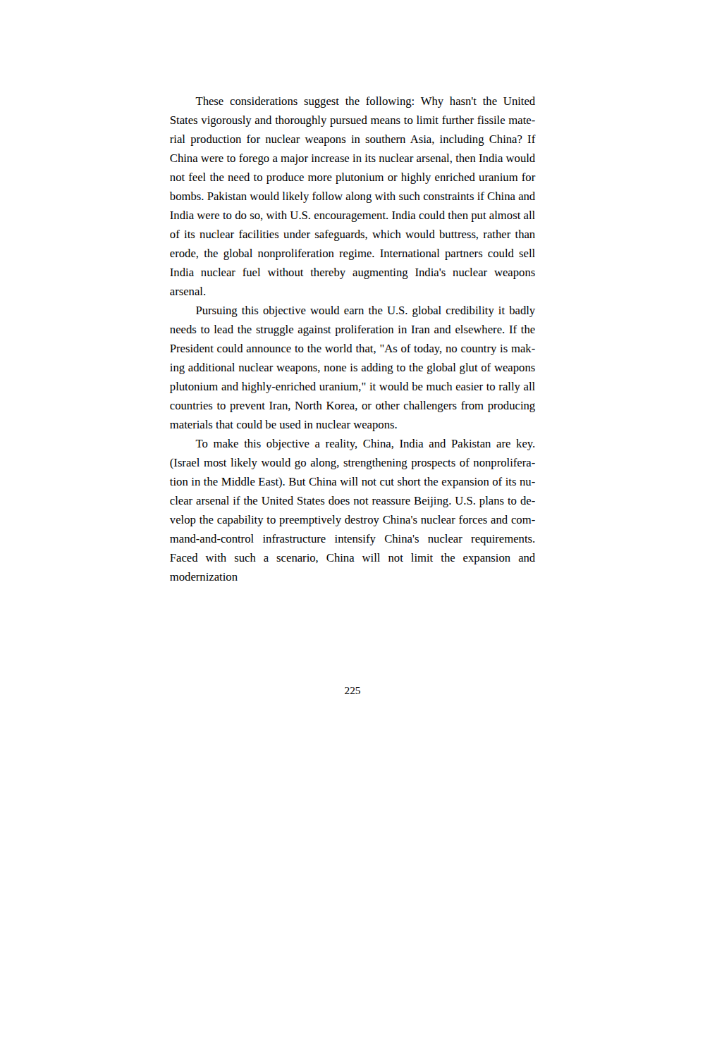These considerations suggest the following: Why hasn't the United States vigorously and thoroughly pursued means to limit further fissile material production for nuclear weapons in southern Asia, including China? If China were to forego a major increase in its nuclear arsenal, then India would not feel the need to produce more plutonium or highly enriched uranium for bombs. Pakistan would likely follow along with such constraints if China and India were to do so, with U.S. encouragement. India could then put almost all of its nuclear facilities under safeguards, which would buttress, rather than erode, the global nonproliferation regime. International partners could sell India nuclear fuel without thereby augmenting India's nuclear weapons arsenal.
Pursuing this objective would earn the U.S. global credibility it badly needs to lead the struggle against proliferation in Iran and elsewhere. If the President could announce to the world that, "As of today, no country is making additional nuclear weapons, none is adding to the global glut of weapons plutonium and highly-enriched uranium," it would be much easier to rally all countries to prevent Iran, North Korea, or other challengers from producing materials that could be used in nuclear weapons.
To make this objective a reality, China, India and Pakistan are key. (Israel most likely would go along, strengthening prospects of nonproliferation in the Middle East). But China will not cut short the expansion of its nuclear arsenal if the United States does not reassure Beijing. U.S. plans to develop the capability to preemptively destroy China's nuclear forces and command-and-control infrastructure intensify China's nuclear requirements. Faced with such a scenario, China will not limit the expansion and modernization
225